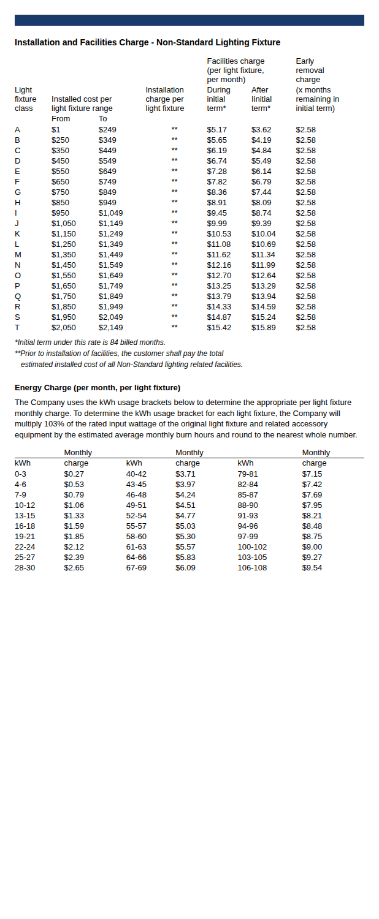Installation and Facilities Charge - Non-Standard Lighting Fixture
| | | Facilities charge (per light fixture, per month) | Early removal charge |
| --- | --- | --- | --- |
| Light fixture class | Installed cost per light fixture range | Installation charge per light fixture | During initial term* | After Iinitial term* | (x months remaining in initial term) |
| | From | To | | | | |
| A | $1 | $249 | ** | $5.17 | $3.62 | $2.58 |
| B | $250 | $349 | ** | $5.65 | $4.19 | $2.58 |
| C | $350 | $449 | ** | $6.19 | $4.84 | $2.58 |
| D | $450 | $549 | ** | $6.74 | $5.49 | $2.58 |
| E | $550 | $649 | ** | $7.28 | $6.14 | $2.58 |
| F | $650 | $749 | ** | $7.82 | $6.79 | $2.58 |
| G | $750 | $849 | ** | $8.36 | $7.44 | $2.58 |
| H | $850 | $949 | ** | $8.91 | $8.09 | $2.58 |
| I | $950 | $1,049 | ** | $9.45 | $8.74 | $2.58 |
| J | $1,050 | $1,149 | ** | $9.99 | $9.39 | $2.58 |
| K | $1,150 | $1,249 | ** | $10.53 | $10.04 | $2.58 |
| L | $1,250 | $1,349 | ** | $11.08 | $10.69 | $2.58 |
| M | $1,350 | $1,449 | ** | $11.62 | $11.34 | $2.58 |
| N | $1,450 | $1,549 | ** | $12.16 | $11.99 | $2.58 |
| O | $1,550 | $1,649 | ** | $12.70 | $12.64 | $2.58 |
| P | $1,650 | $1,749 | ** | $13.25 | $13.29 | $2.58 |
| Q | $1,750 | $1,849 | ** | $13.79 | $13.94 | $2.58 |
| R | $1,850 | $1,949 | ** | $14.33 | $14.59 | $2.58 |
| S | $1,950 | $2,049 | ** | $14.87 | $15.24 | $2.58 |
| T | $2,050 | $2,149 | ** | $15.42 | $15.89 | $2.58 |
*Initial term under this rate is 84 billed months.
**Prior to installation of facilities, the customer shall pay the total
estimated installed cost of all Non-Standard lighting related facilities.
Energy Charge (per month, per light fixture)
The Company uses the kWh usage brackets below to determine the appropriate per light fixture monthly charge. To determine the kWh usage bracket for each light fixture, the Company will multiply 103% of the rated input wattage of the original light fixture and related accessory equipment by the estimated average monthly burn hours and round to the nearest whole number.
| | Monthly | | Monthly | | Monthly |
| --- | --- | --- | --- | --- | --- |
| kWh | charge | kWh | charge | kWh | charge |
| 0-3 | $0.27 | 40-42 | $3.71 | 79-81 | $7.15 |
| 4-6 | $0.53 | 43-45 | $3.97 | 82-84 | $7.42 |
| 7-9 | $0.79 | 46-48 | $4.24 | 85-87 | $7.69 |
| 10-12 | $1.06 | 49-51 | $4.51 | 88-90 | $7.95 |
| 13-15 | $1.33 | 52-54 | $4.77 | 91-93 | $8.21 |
| 16-18 | $1.59 | 55-57 | $5.03 | 94-96 | $8.48 |
| 19-21 | $1.85 | 58-60 | $5.30 | 97-99 | $8.75 |
| 22-24 | $2.12 | 61-63 | $5.57 | 100-102 | $9.00 |
| 25-27 | $2.39 | 64-66 | $5.83 | 103-105 | $9.27 |
| 28-30 | $2.65 | 67-69 | $6.09 | 106-108 | $9.54 |